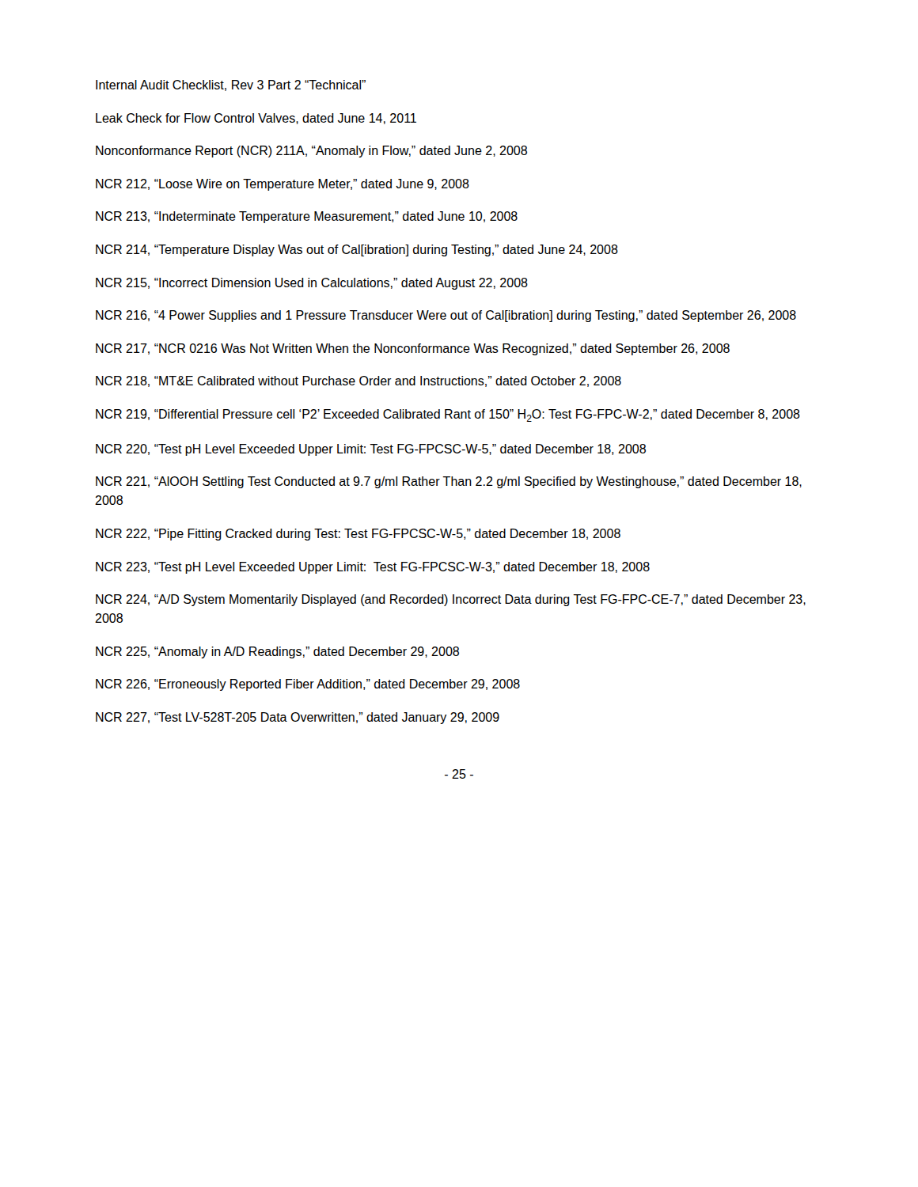Internal Audit Checklist, Rev 3 Part 2 “Technical”
Leak Check for Flow Control Valves, dated June 14, 2011
Nonconformance Report (NCR) 211A, “Anomaly in Flow,” dated June 2, 2008
NCR 212, “Loose Wire on Temperature Meter,” dated June 9, 2008
NCR 213, “Indeterminate Temperature Measurement,” dated June 10, 2008
NCR 214, “Temperature Display Was out of Cal[ibration] during Testing,” dated June 24, 2008
NCR 215, “Incorrect Dimension Used in Calculations,” dated August 22, 2008
NCR 216, “4 Power Supplies and 1 Pressure Transducer Were out of Cal[ibration] during Testing,” dated September 26, 2008
NCR 217, “NCR 0216 Was Not Written When the Nonconformance Was Recognized,” dated September 26, 2008
NCR 218, “MT&E Calibrated without Purchase Order and Instructions,” dated October 2, 2008
NCR 219, “Differential Pressure cell ‘P2’ Exceeded Calibrated Rant of 150” H2O: Test FG-FPC-W-2,” dated December 8, 2008
NCR 220, “Test pH Level Exceeded Upper Limit: Test FG-FPCSC-W-5,” dated December 18, 2008
NCR 221, “AlOOH Settling Test Conducted at 9.7 g/ml Rather Than 2.2 g/ml Specified by Westinghouse,” dated December 18, 2008
NCR 222, “Pipe Fitting Cracked during Test: Test FG-FPCSC-W-5,” dated December 18, 2008
NCR 223, “Test pH Level Exceeded Upper Limit: Test FG-FPCSC-W-3,” dated December 18, 2008
NCR 224, “A/D System Momentarily Displayed (and Recorded) Incorrect Data during Test FG-FPC-CE-7,” dated December 23, 2008
NCR 225, “Anomaly in A/D Readings,” dated December 29, 2008
NCR 226, “Erroneously Reported Fiber Addition,” dated December 29, 2008
NCR 227, “Test LV-528T-205 Data Overwritten,” dated January 29, 2009
- 25 -